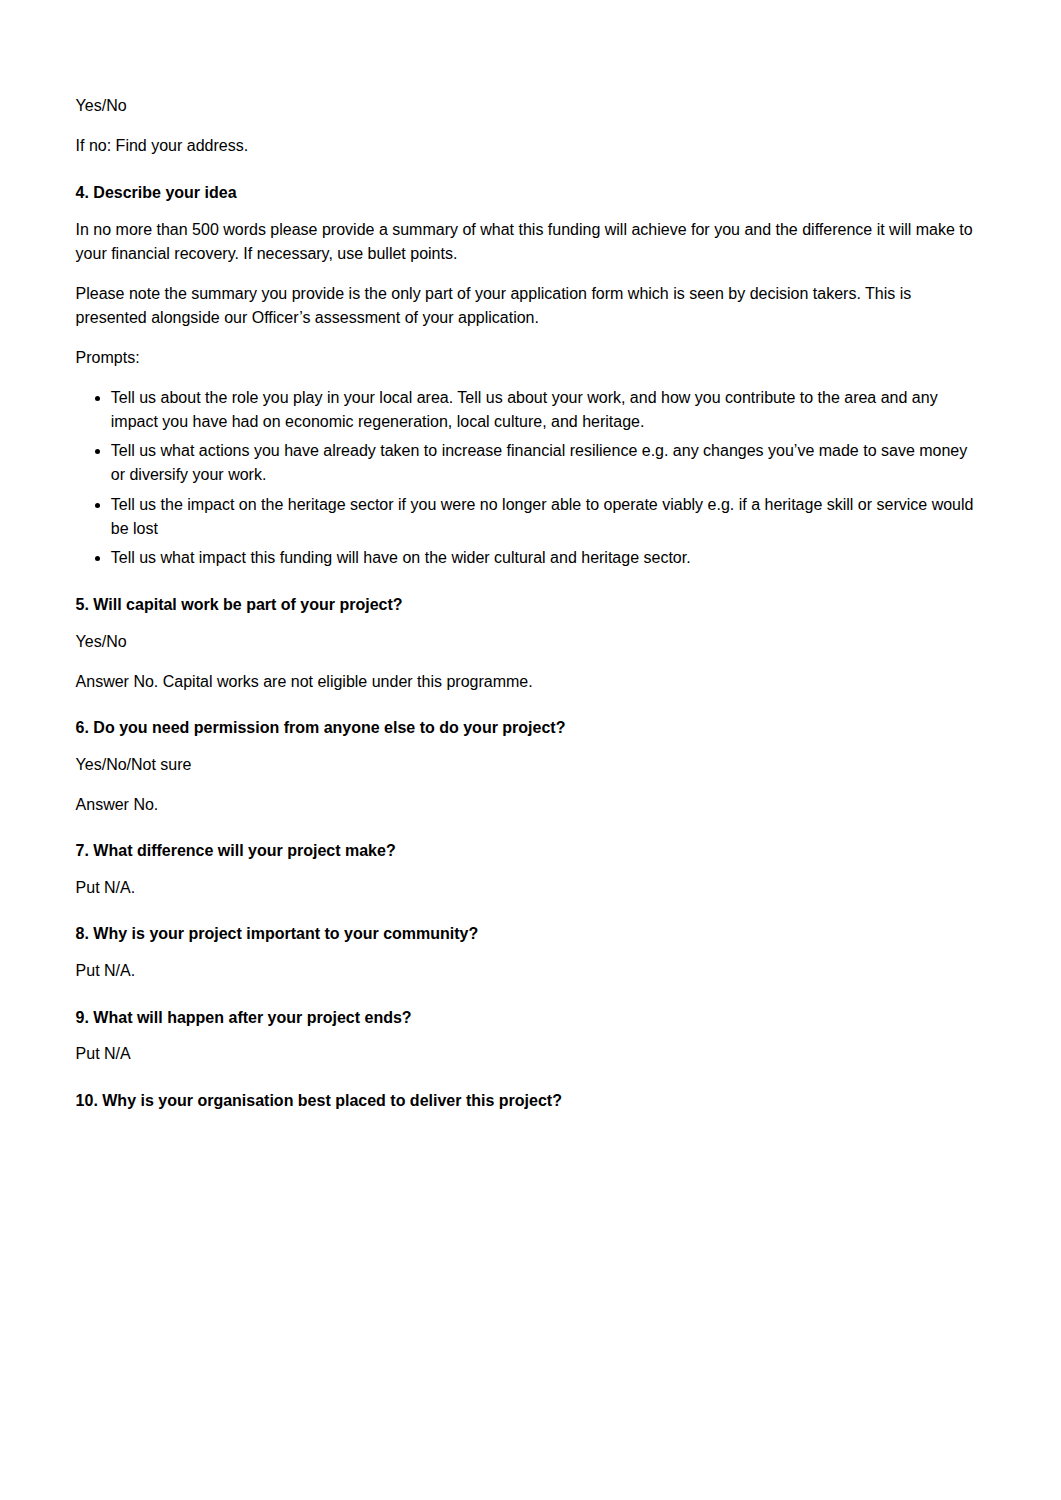Yes/No
If no: Find your address.
4. Describe your idea
In no more than 500 words please provide a summary of what this funding will achieve for you and the difference it will make to your financial recovery. If necessary, use bullet points.
Please note the summary you provide is the only part of your application form which is seen by decision takers. This is presented alongside our Officer’s assessment of your application.
Prompts:
Tell us about the role you play in your local area. Tell us about your work, and how you contribute to the area and any impact you have had on economic regeneration, local culture, and heritage.
Tell us what actions you have already taken to increase financial resilience e.g. any changes you’ve made to save money or diversify your work.
Tell us the impact on the heritage sector if you were no longer able to operate viably e.g. if a heritage skill or service would be lost
Tell us what impact this funding will have on the wider cultural and heritage sector.
5. Will capital work be part of your project?
Yes/No
Answer No. Capital works are not eligible under this programme.
6. Do you need permission from anyone else to do your project?
Yes/No/Not sure
Answer No.
7. What difference will your project make?
Put N/A.
8. Why is your project important to your community?
Put N/A.
9. What will happen after your project ends?
Put N/A
10. Why is your organisation best placed to deliver this project?